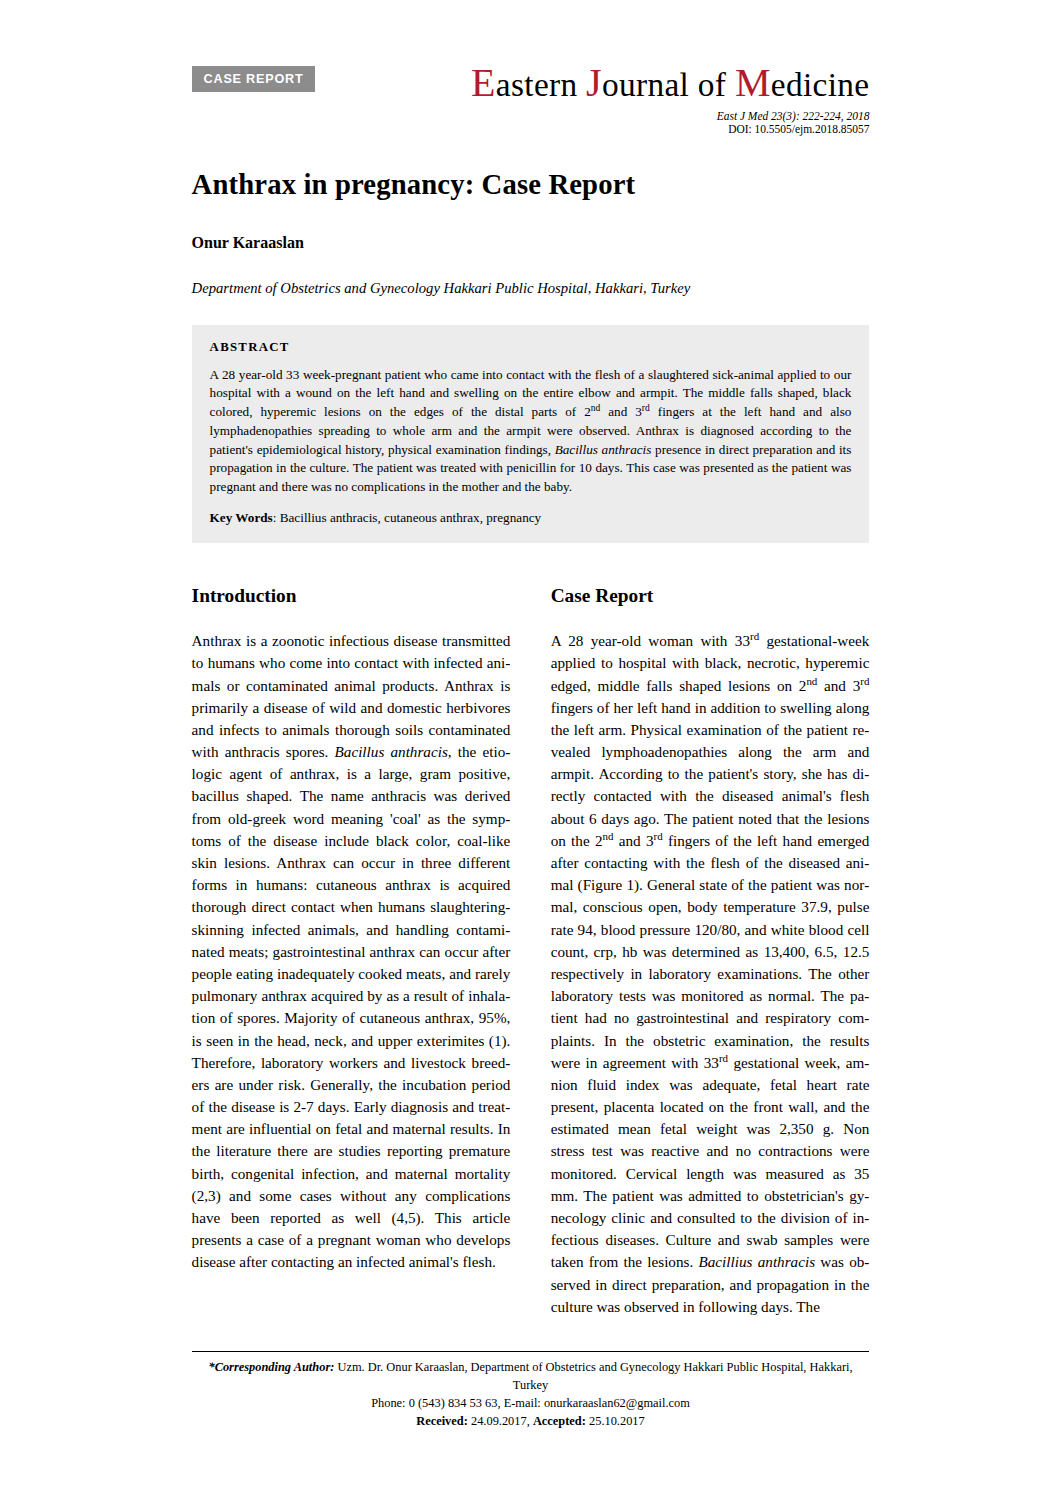CASE REPORT
Eastern Journal of Medicine
East J Med 23(3): 222-224, 2018
DOI: 10.5505/ejm.2018.85057
Anthrax in pregnancy: Case Report
Onur Karaaslan
Department of Obstetrics and Gynecology Hakkari Public Hospital, Hakkari, Turkey
ABSTRACT
A 28 year-old 33 week-pregnant patient who came into contact with the flesh of a slaughtered sick-animal applied to our hospital with a wound on the left hand and swelling on the entire elbow and armpit. The middle falls shaped, black colored, hyperemic lesions on the edges of the distal parts of 2nd and 3rd fingers at the left hand and also lymphadenopathies spreading to whole arm and the armpit were observed. Anthrax is diagnosed according to the patient's epidemiological history, physical examination findings, Bacillus anthracis presence in direct preparation and its propagation in the culture. The patient was treated with penicillin for 10 days. This case was presented as the patient was pregnant and there was no complications in the mother and the baby.
Key Words: Bacillius anthracis, cutaneous anthrax, pregnancy
Introduction
Anthrax is a zoonotic infectious disease transmitted to humans who come into contact with infected animals or contaminated animal products. Anthrax is primarily a disease of wild and domestic herbivores and infects to animals thorough soils contaminated with anthracis spores. Bacillus anthracis, the etiologic agent of anthrax, is a large, gram positive, bacillus shaped. The name anthracis was derived from old-greek word meaning 'coal' as the symptoms of the disease include black color, coal-like skin lesions. Anthrax can occur in three different forms in humans: cutaneous anthrax is acquired thorough direct contact when humans slaughtering-skinning infected animals, and handling contaminated meats; gastrointestinal anthrax can occur after people eating inadequately cooked meats, and rarely pulmonary anthrax acquired by as a result of inhalation of spores. Majority of cutaneous anthrax, 95%, is seen in the head, neck, and upper exterimites (1). Therefore, laboratory workers and livestock breeders are under risk. Generally, the incubation period of the disease is 2-7 days. Early diagnosis and treatment are influential on fetal and maternal results. In the literature there are studies reporting premature birth, congenital infection, and maternal mortality (2,3) and some cases without any complications have been reported as well (4,5). This article presents a case of a pregnant woman who develops disease after contacting an infected animal's flesh.
Case Report
A 28 year-old woman with 33rd gestational-week applied to hospital with black, necrotic, hyperemic edged, middle falls shaped lesions on 2nd and 3rd fingers of her left hand in addition to swelling along the left arm. Physical examination of the patient revealed lymphoadenopathies along the arm and armpit. According to the patient's story, she has directly contacted with the diseased animal's flesh about 6 days ago. The patient noted that the lesions on the 2nd and 3rd fingers of the left hand emerged after contacting with the flesh of the diseased animal (Figure 1). General state of the patient was normal, conscious open, body temperature 37.9, pulse rate 94, blood pressure 120/80, and white blood cell count, crp, hb was determined as 13,400, 6.5, 12.5 respectively in laboratory examinations. The other laboratory tests was monitored as normal. The patient had no gastrointestinal and respiratory complaints. In the obstetric examination, the results were in agreement with 33rd gestational week, amnion fluid index was adequate, fetal heart rate present, placenta located on the front wall, and the estimated mean fetal weight was 2,350 g. Non stress test was reactive and no contractions were monitored. Cervical length was measured as 35 mm. The patient was admitted to obstetrician's gynecology clinic and consulted to the division of infectious diseases. Culture and swab samples were taken from the lesions. Bacillius anthracis was observed in direct preparation, and propagation in the culture was observed in following days. The
*Corresponding Author: Uzm. Dr. Onur Karaaslan, Department of Obstetrics and Gynecology Hakkari Public Hospital, Hakkari, Turkey
Phone: 0 (543) 834 53 63, E-mail: onurkaraaslan62@gmail.com
Received: 24.09.2017, Accepted: 25.10.2017